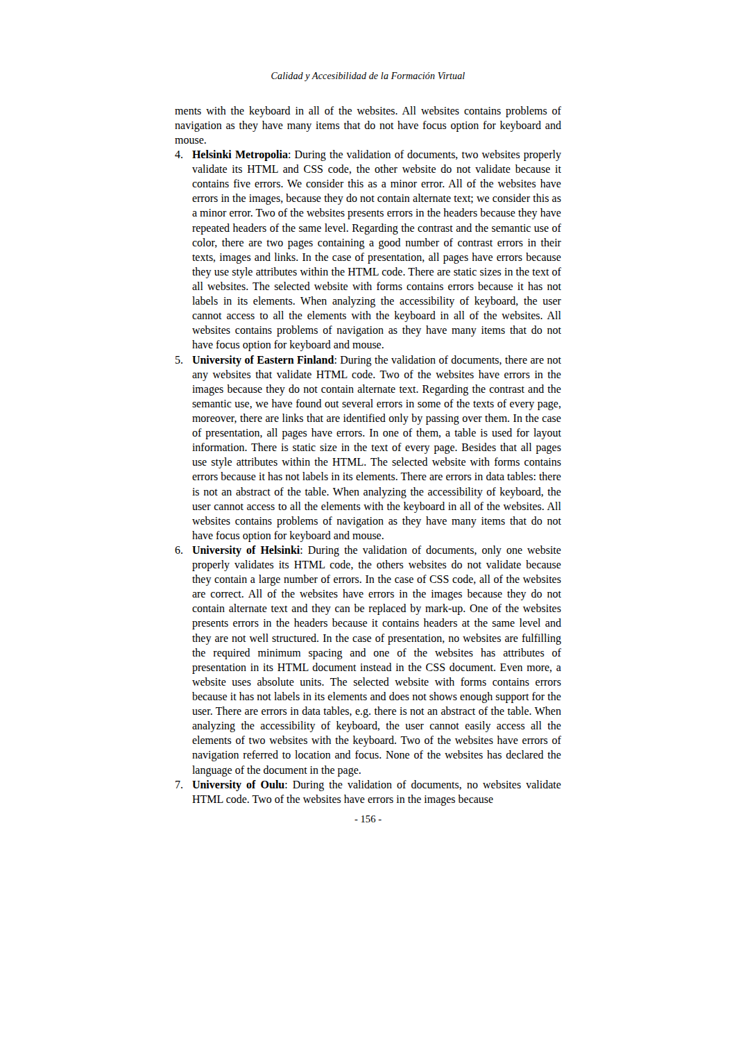Calidad y Accesibilidad de la Formación Virtual
ments with the keyboard in all of the websites. All websites contains problems of navigation as they have many items that do not have focus option for keyboard and mouse.
4. Helsinki Metropolia: During the validation of documents, two websites properly validate its HTML and CSS code, the other website do not validate because it contains five errors. We consider this as a minor error. All of the websites have errors in the images, because they do not contain alternate text; we consider this as a minor error. Two of the websites presents errors in the headers because they have repeated headers of the same level. Regarding the contrast and the semantic use of color, there are two pages containing a good number of contrast errors in their texts, images and links. In the case of presentation, all pages have errors because they use style attributes within the HTML code. There are static sizes in the text of all websites. The selected website with forms contains errors because it has not labels in its elements. When analyzing the accessibility of keyboard, the user cannot access to all the elements with the keyboard in all of the websites. All websites contains problems of navigation as they have many items that do not have focus option for keyboard and mouse.
5. University of Eastern Finland: During the validation of documents, there are not any websites that validate HTML code. Two of the websites have errors in the images because they do not contain alternate text. Regarding the contrast and the semantic use, we have found out several errors in some of the texts of every page, moreover, there are links that are identified only by passing over them. In the case of presentation, all pages have errors. In one of them, a table is used for layout information. There is static size in the text of every page. Besides that all pages use style attributes within the HTML. The selected website with forms contains errors because it has not labels in its elements. There are errors in data tables: there is not an abstract of the table. When analyzing the accessibility of keyboard, the user cannot access to all the elements with the keyboard in all of the websites. All websites contains problems of navigation as they have many items that do not have focus option for keyboard and mouse.
6. University of Helsinki: During the validation of documents, only one website properly validates its HTML code, the others websites do not validate because they contain a large number of errors. In the case of CSS code, all of the websites are correct. All of the websites have errors in the images because they do not contain alternate text and they can be replaced by mark-up. One of the websites presents errors in the headers because it contains headers at the same level and they are not well structured. In the case of presentation, no websites are fulfilling the required minimum spacing and one of the websites has attributes of presentation in its HTML document instead in the CSS document. Even more, a website uses absolute units. The selected website with forms contains errors because it has not labels in its elements and does not shows enough support for the user. There are errors in data tables, e.g. there is not an abstract of the table. When analyzing the accessibility of keyboard, the user cannot easily access all the elements of two websites with the keyboard. Two of the websites have errors of navigation referred to location and focus. None of the websites has declared the language of the document in the page.
7. University of Oulu: During the validation of documents, no websites validate HTML code. Two of the websites have errors in the images because
- 156 -